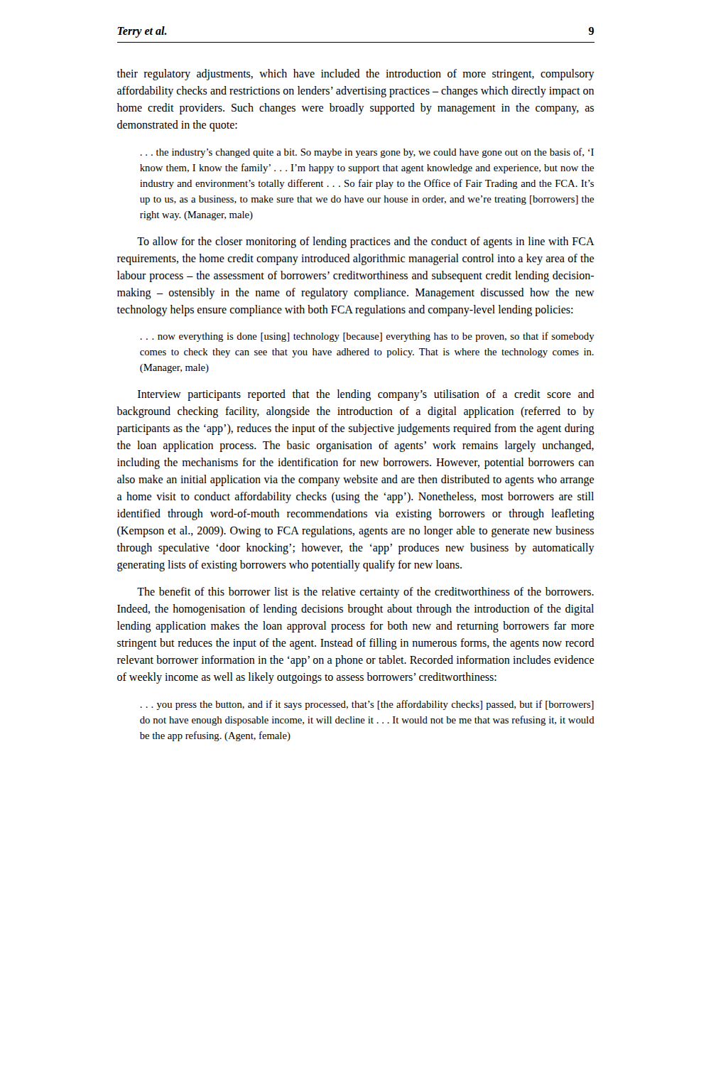Terry et al. 9
their regulatory adjustments, which have included the introduction of more stringent, compulsory affordability checks and restrictions on lenders’ advertising practices – changes which directly impact on home credit providers. Such changes were broadly supported by management in the company, as demonstrated in the quote:
. . . the industry’s changed quite a bit. So maybe in years gone by, we could have gone out on the basis of, ‘I know them, I know the family’ . . . I’m happy to support that agent knowledge and experience, but now the industry and environment’s totally different . . . So fair play to the Office of Fair Trading and the FCA. It’s up to us, as a business, to make sure that we do have our house in order, and we’re treating [borrowers] the right way. (Manager, male)
To allow for the closer monitoring of lending practices and the conduct of agents in line with FCA requirements, the home credit company introduced algorithmic managerial control into a key area of the labour process – the assessment of borrowers’ creditworthiness and subsequent credit lending decision-making – ostensibly in the name of regulatory compliance. Management discussed how the new technology helps ensure compliance with both FCA regulations and company-level lending policies:
. . . now everything is done [using] technology [because] everything has to be proven, so that if somebody comes to check they can see that you have adhered to policy. That is where the technology comes in. (Manager, male)
Interview participants reported that the lending company’s utilisation of a credit score and background checking facility, alongside the introduction of a digital application (referred to by participants as the ‘app’), reduces the input of the subjective judgements required from the agent during the loan application process. The basic organisation of agents’ work remains largely unchanged, including the mechanisms for the identification for new borrowers. However, potential borrowers can also make an initial application via the company website and are then distributed to agents who arrange a home visit to conduct affordability checks (using the ‘app’). Nonetheless, most borrowers are still identified through word-of-mouth recommendations via existing borrowers or through leafleting (Kempson et al., 2009). Owing to FCA regulations, agents are no longer able to generate new business through speculative ‘door knocking’; however, the ‘app’ produces new business by automatically generating lists of existing borrowers who potentially qualify for new loans.
The benefit of this borrower list is the relative certainty of the creditworthiness of the borrowers. Indeed, the homogenisation of lending decisions brought about through the introduction of the digital lending application makes the loan approval process for both new and returning borrowers far more stringent but reduces the input of the agent. Instead of filling in numerous forms, the agents now record relevant borrower information in the ‘app’ on a phone or tablet. Recorded information includes evidence of weekly income as well as likely outgoings to assess borrowers’ creditworthiness:
. . . you press the button, and if it says processed, that’s [the affordability checks] passed, but if [borrowers] do not have enough disposable income, it will decline it . . . It would not be me that was refusing it, it would be the app refusing. (Agent, female)